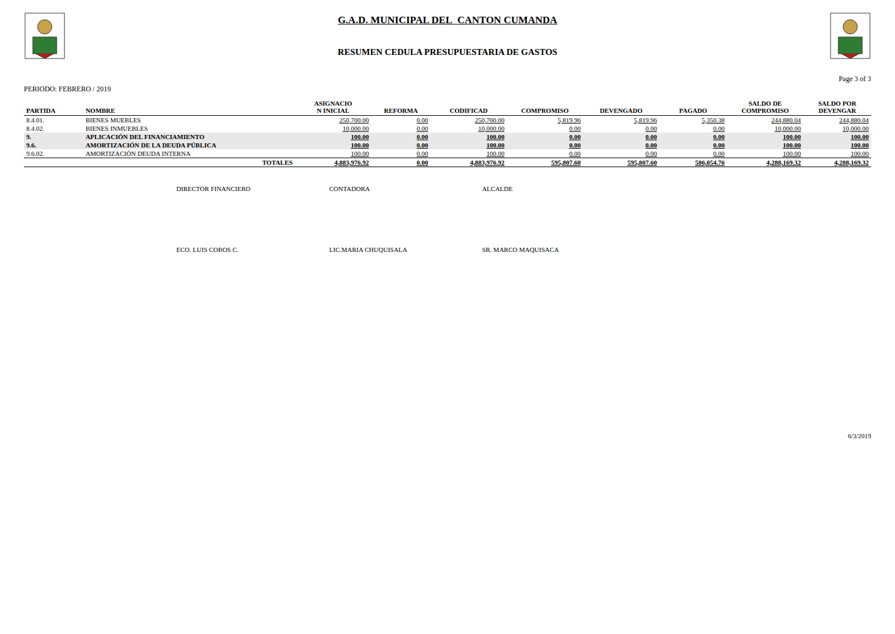G.A.D. MUNICIPAL DEL CANTON CUMANDA
RESUMEN CEDULA PRESUPUESTARIA DE GASTOS
Page 3 of 3
PERIODO: FEBRERO / 2019
| PARTIDA | NOMBRE | ASIGNACIO N INICIAL | REFORMA | CODIFICAD | COMPROMISO | DEVENGADO | PAGADO | SALDO DE COMPROMISO | SALDO POR DEVENGAR |
| --- | --- | --- | --- | --- | --- | --- | --- | --- | --- |
| 8.4.01. | BIENES MUEBLES | 250,700.00 | 0.00 | 250,700.00 | 5,819.96 | 5,819.96 | 5,350.38 | 244,880.04 | 244,880.04 |
| 8.4.02. | BIENES INMUEBLES | 10,000.00 | 0.00 | 10,000.00 | 0.00 | 0.00 | 0.00 | 10,000.00 | 10,000.00 |
| 9. | APLICACIÓN DEL FINANCIAMIENTO | 100.00 | 0.00 | 100.00 | 0.00 | 0.00 | 0.00 | 100.00 | 100.00 |
| 9.6. | AMORTIZACIÓN DE LA DEUDA PÚBLICA | 100.00 | 0.00 | 100.00 | 0.00 | 0.00 | 0.00 | 100.00 | 100.00 |
| 9.6.02. | AMORTIZACIÓN DEUDA INTERNA | 100.00 | 0.00 | 100.00 | 0.00 | 0.00 | 0.00 | 100.00 | 100.00 |
| | TOTALES | 4,883,976.92 | 0.00 | 4,883,976.92 | 595,807.60 | 595,807.60 | 586,054.76 | 4,288,169.32 | 4,288,169.32 |
DIRECTOR FINANCIERO
CONTADORA
ALCALDE
ECO. LUIS COBOS C.
LIC.MARIA CHUQUISALA
SR. MARCO MAQUISACA
6/3/2019